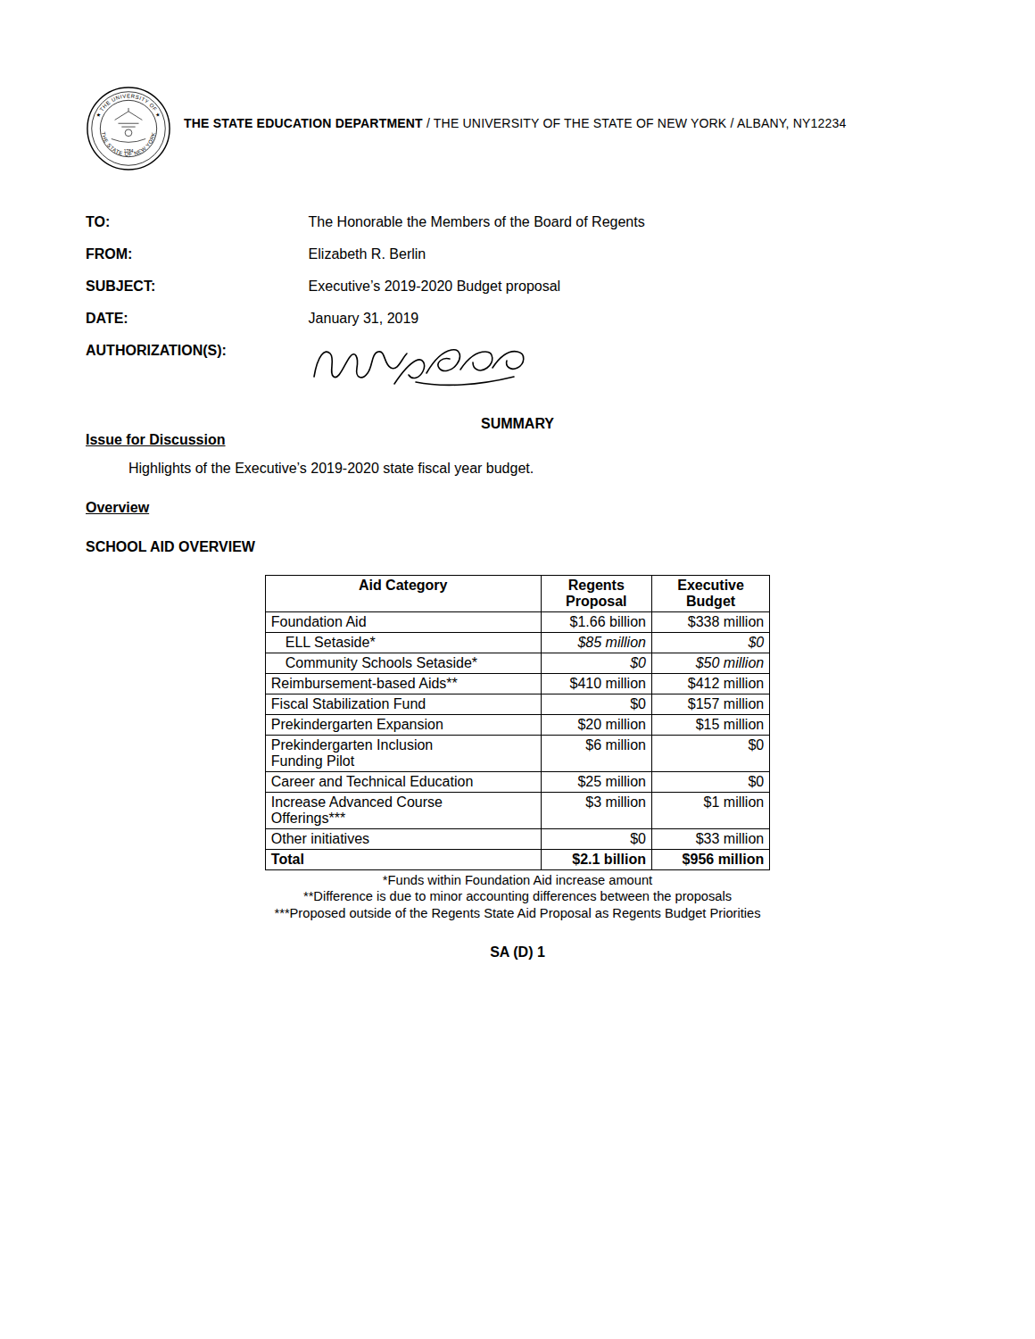★ THE UNIVERSITY OF ★ THE STATE OF NEW YORK 1784
THE STATE EDUCATION DEPARTMENT / THE UNIVERSITY OF THE STATE OF NEW YORK / ALBANY, NY12234
| TO: | The Honorable the Members of the Board of Regents |
| FROM: | Elizabeth R. Berlin |
| SUBJECT: | Executive’s 2019-2020 Budget proposal |
| DATE: | January 31, 2019 |
| AUTHORIZATION(S): | |
SUMMARY
Issue for Discussion
Highlights of the Executive’s 2019-2020 state fiscal year budget.
Overview
SCHOOL AID OVERVIEW
| Aid Category | Regents Proposal | Executive Budget |
| --- | --- | --- |
| Foundation Aid | $1.66 billion | $338 million |
| ELL Setaside* | $85 million | $0 |
| Community Schools Setaside* | $0 | $50 million |
| Reimbursement-based Aids** | $410 million | $412 million |
| Fiscal Stabilization Fund | $0 | $157 million |
| Prekindergarten Expansion | $20 million | $15 million |
| Prekindergarten Inclusion Funding Pilot | $6 million | $0 |
| Career and Technical Education | $25 million | $0 |
| Increase Advanced Course Offerings*** | $3 million | $1 million |
| Other initiatives | $0 | $33 million |
| Total | $2.1 billion | $956 million |
*Funds within Foundation Aid increase amount
**Difference is due to minor accounting differences between the proposals
***Proposed outside of the Regents State Aid Proposal as Regents Budget Priorities
SA (D) 1